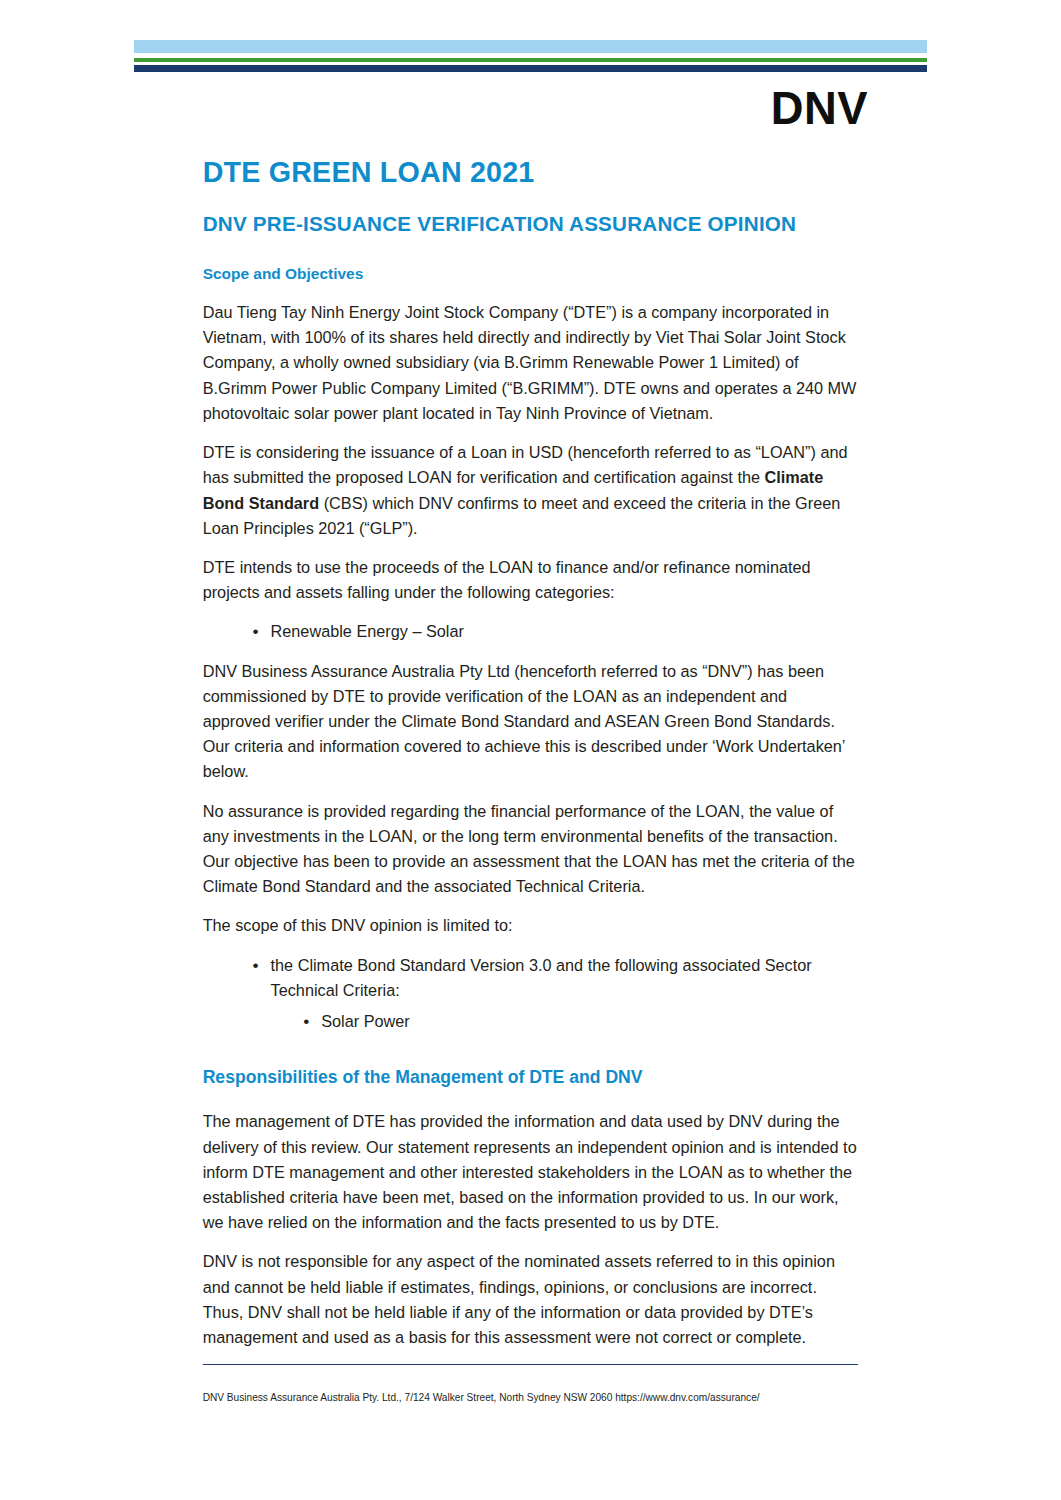DNV
DTE GREEN LOAN 2021
DNV PRE-ISSUANCE VERIFICATION ASSURANCE OPINION
Scope and Objectives
Dau Tieng Tay Ninh Energy Joint Stock Company (“DTE”) is a company incorporated in Vietnam, with 100% of its shares held directly and indirectly by Viet Thai Solar Joint Stock Company, a wholly owned subsidiary (via B.Grimm Renewable Power 1 Limited) of B.Grimm Power Public Company Limited (“B.GRIMM”). DTE owns and operates a 240 MW photovoltaic solar power plant located in Tay Ninh Province of Vietnam.
DTE is considering the issuance of a Loan in USD (henceforth referred to as “LOAN”) and has submitted the proposed LOAN for verification and certification against the Climate Bond Standard (CBS) which DNV confirms to meet and exceed the criteria in the Green Loan Principles 2021 (“GLP”).
DTE intends to use the proceeds of the LOAN to finance and/or refinance nominated projects and assets falling under the following categories:
Renewable Energy – Solar
DNV Business Assurance Australia Pty Ltd (henceforth referred to as “DNV”) has been commissioned by DTE to provide verification of the LOAN as an independent and approved verifier under the Climate Bond Standard and ASEAN Green Bond Standards. Our criteria and information covered to achieve this is described under ‘Work Undertaken’ below.
No assurance is provided regarding the financial performance of the LOAN, the value of any investments in the LOAN, or the long term environmental benefits of the transaction. Our objective has been to provide an assessment that the LOAN has met the criteria of the Climate Bond Standard and the associated Technical Criteria.
The scope of this DNV opinion is limited to:
the Climate Bond Standard Version 3.0 and the following associated Sector Technical Criteria:
Solar Power
Responsibilities of the Management of DTE and DNV
The management of DTE has provided the information and data used by DNV during the delivery of this review. Our statement represents an independent opinion and is intended to inform DTE management and other interested stakeholders in the LOAN as to whether the established criteria have been met, based on the information provided to us. In our work, we have relied on the information and the facts presented to us by DTE.
DNV is not responsible for any aspect of the nominated assets referred to in this opinion and cannot be held liable if estimates, findings, opinions, or conclusions are incorrect. Thus, DNV shall not be held liable if any of the information or data provided by DTE’s management and used as a basis for this assessment were not correct or complete.
DNV Business Assurance Australia Pty. Ltd., 7/124 Walker Street, North Sydney NSW 2060 https://www.dnv.com/assurance/